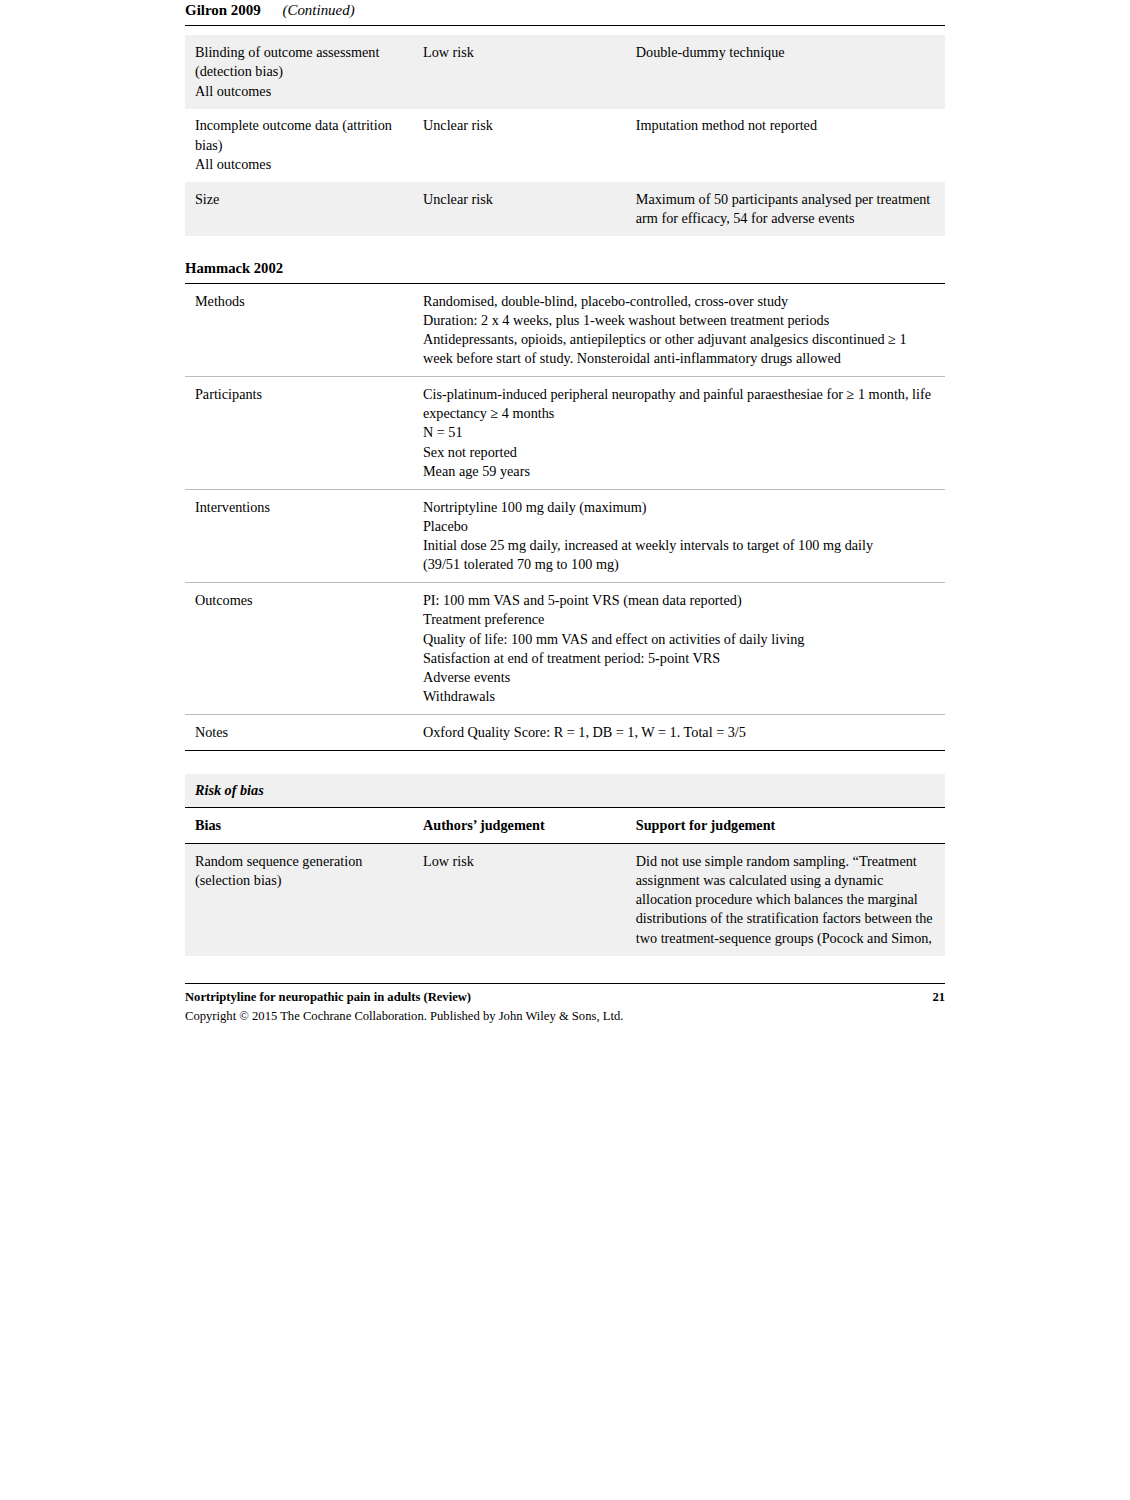Gilron 2009 (Continued)
| Blinding of outcome assessment (detection bias) All outcomes | Low risk | Double-dummy technique |
| Incomplete outcome data (attrition bias) All outcomes | Unclear risk | Imputation method not reported |
| Size | Unclear risk | Maximum of 50 participants analysed per treatment arm for efficacy, 54 for adverse events |
Hammack 2002
| Methods | Randomised, double-blind, placebo-controlled, cross-over study Duration: 2 x 4 weeks, plus 1-week washout between treatment periods Antidepressants, opioids, antiepileptics or other adjuvant analgesics discontinued ≥ 1 week before start of study. Nonsteroidal anti-inflammatory drugs allowed |
| Participants | Cis-platinum-induced peripheral neuropathy and painful paraesthesiae for ≥ 1 month, life expectancy ≥ 4 months N = 51 Sex not reported Mean age 59 years |
| Interventions | Nortriptyline 100 mg daily (maximum) Placebo Initial dose 25 mg daily, increased at weekly intervals to target of 100 mg daily (39/51 tolerated 70 mg to 100 mg) |
| Outcomes | PI: 100 mm VAS and 5-point VRS (mean data reported) Treatment preference Quality of life: 100 mm VAS and effect on activities of daily living Satisfaction at end of treatment period: 5-point VRS Adverse events Withdrawals |
| Notes | Oxford Quality Score: R = 1, DB = 1, W = 1. Total = 3/5 |
| Risk of bias |
| Bias | Authors’ judgement | Support for judgement |
| Random sequence generation (selection bias) | Low risk | Did not use simple random sampling. “Treatment assignment was calculated using a dynamic allocation procedure which balances the marginal distributions of the stratification factors between the two treatment-sequence groups (Pocock and Simon, |
Nortriptyline for neuropathic pain in adults (Review) 21
Copyright © 2015 The Cochrane Collaboration. Published by John Wiley & Sons, Ltd.